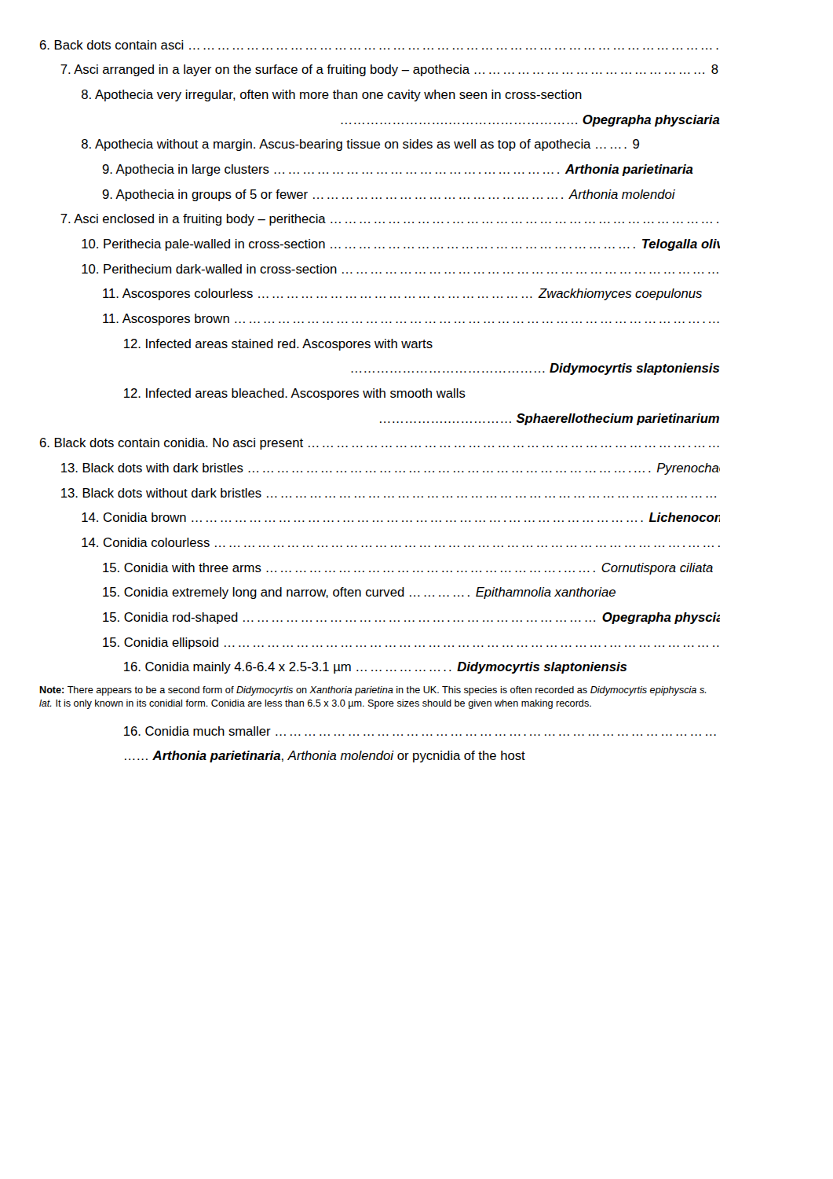6. Back dots contain asci ……………………………………………………………………………………………………….………………… 7
7. Asci arranged in a layer on the surface of a fruiting body – apothecia ………………………………………… 8
8. Apothecia very irregular, often with more than one cavity when seen in cross-section
…………………….………………………… Opegrapha physciaria
8. Apothecia without a margin. Ascus-bearing tissue on sides as well as top of apothecia ……. 9
9. Apothecia in large clusters …………………………………….……………. Arthonia parietinaria
9. Apothecia in groups of 5 or fewer ……………………………………………. Arthonia molendoi
7. Asci enclosed in a fruiting body – perithecia …………………….…………………………………………………… 10
10. Perithecia pale-walled in cross-section …………………………….…………….…………. Telogalla olivieri
10. Perithecium dark-walled in cross-section ………………………………………………………………………. 11
11. Ascospores colourless ………………………………………………… Zwackhiomyces coepulonus
11. Ascospores brown …………………………………………………………………………………….………………… 12
12. Infected areas stained red. Ascospores with warts
……………………………………… Didymocyrtis slaptoniensis
12. Infected areas bleached. Ascospores with smooth walls
…………….…………… Sphaerellothecium parietinarium
6. Black dots contain conidia. No asci present …………………………………………………………………….………………………………… 13
13. Black dots with dark bristles …………………………………………………………………….…. Pyrenochaeta xanthoriae
13. Black dots without dark bristles ………………………………………………………………………………………………… 14
14. Conidia brown ………………………….…………………………….………………………. Lichenoconium xanthoriae
14. Conidia colourless …………………………………………………………………………………….………………. 15 (4 options)
15. Conidia with three arms …………………………………………………….……. Cornutispora ciliata
15. Conidia extremely long and narrow, often curved …………. Epithamnolia xanthoriae
15. Conidia rod-shaped …………………………………….………………………… Opegrapha physciaria
15. Conidia ellipsoid …………………………………………………………………….……………………………… 16
16. Conidia mainly 4.6-6.4 x 2.5-3.1 µm ……………….. Didymocyrtis slaptoniensis
Note: There appears to be a second form of Didymocyrtis on Xanthoria parietina in the UK. This species is often recorded as Didymocyrtis epiphyscia s. lat. It is only known in its conidial form. Conidia are less than 6.5 x 3.0 µm. Spore sizes should be given when making records.
16. Conidia much smaller …………………………………………….…………………………………………
…… Arthonia parietinaria, Arthonia molendoi or pycnidia of the host